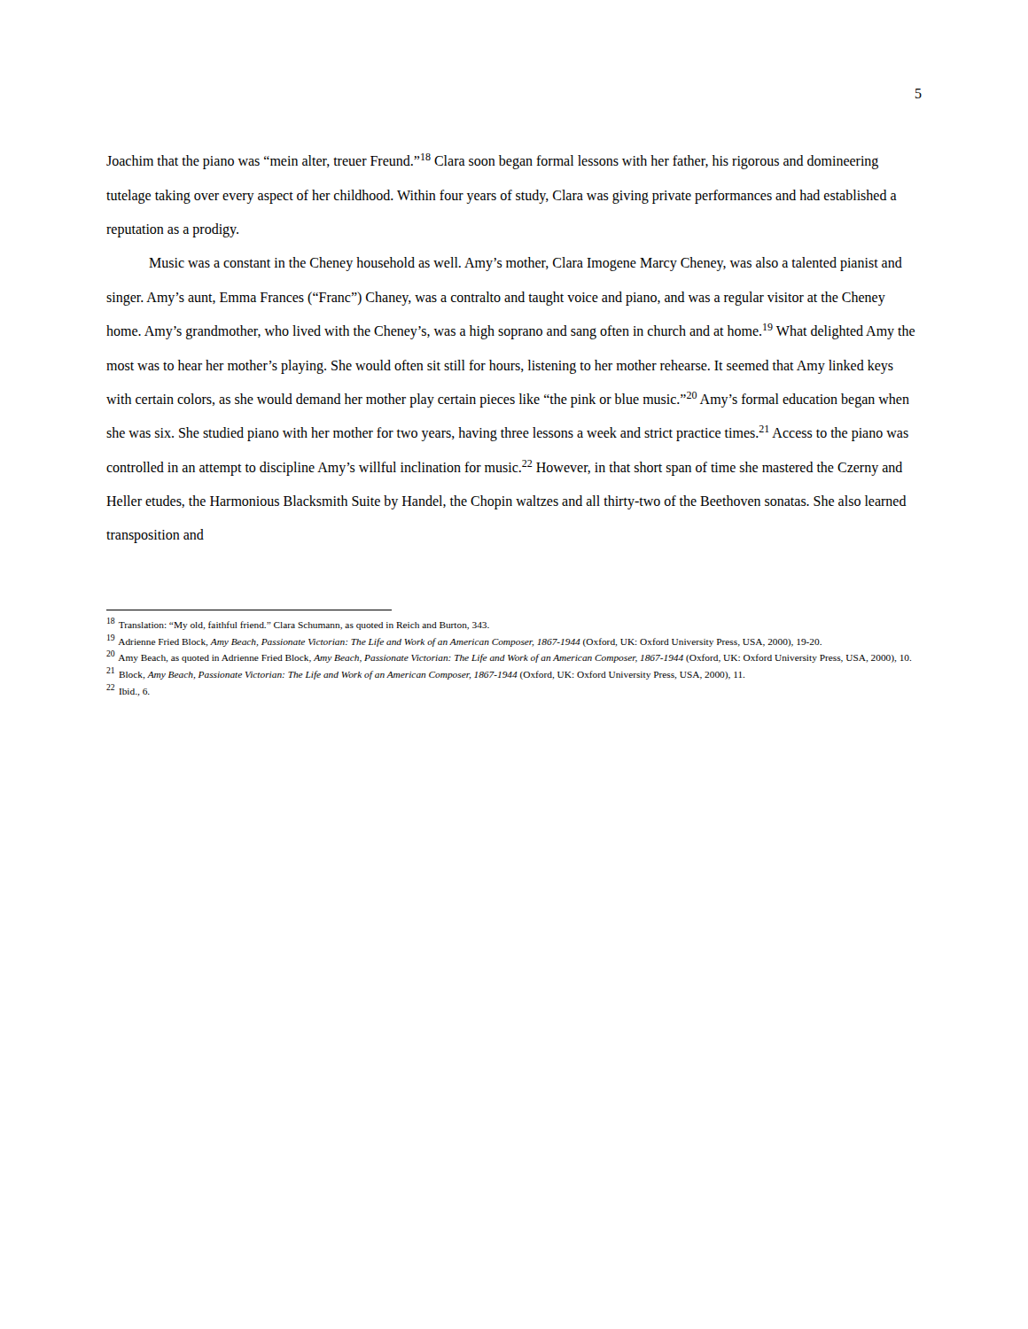5
Joachim that the piano was “mein alter, treuer Freund.”18 Clara soon began formal lessons with her father, his rigorous and domineering tutelage taking over every aspect of her childhood. Within four years of study, Clara was giving private performances and had established a reputation as a prodigy.
Music was a constant in the Cheney household as well. Amy’s mother, Clara Imogene Marcy Cheney, was also a talented pianist and singer. Amy’s aunt, Emma Frances (“Franc”) Chaney, was a contralto and taught voice and piano, and was a regular visitor at the Cheney home. Amy’s grandmother, who lived with the Cheney’s, was a high soprano and sang often in church and at home.19 What delighted Amy the most was to hear her mother’s playing. She would often sit still for hours, listening to her mother rehearse. It seemed that Amy linked keys with certain colors, as she would demand her mother play certain pieces like “the pink or blue music.”20 Amy’s formal education began when she was six. She studied piano with her mother for two years, having three lessons a week and strict practice times.21 Access to the piano was controlled in an attempt to discipline Amy’s willful inclination for music.22 However, in that short span of time she mastered the Czerny and Heller etudes, the Harmonious Blacksmith Suite by Handel, the Chopin waltzes and all thirty-two of the Beethoven sonatas. She also learned transposition and
18 Translation: “My old, faithful friend.” Clara Schumann, as quoted in Reich and Burton, 343.
19 Adrienne Fried Block, Amy Beach, Passionate Victorian: The Life and Work of an American Composer, 1867-1944 (Oxford, UK: Oxford University Press, USA, 2000), 19-20.
20 Amy Beach, as quoted in Adrienne Fried Block, Amy Beach, Passionate Victorian: The Life and Work of an American Composer, 1867-1944 (Oxford, UK: Oxford University Press, USA, 2000), 10.
21 Block, Amy Beach, Passionate Victorian: The Life and Work of an American Composer, 1867-1944 (Oxford, UK: Oxford University Press, USA, 2000), 11.
22 Ibid., 6.